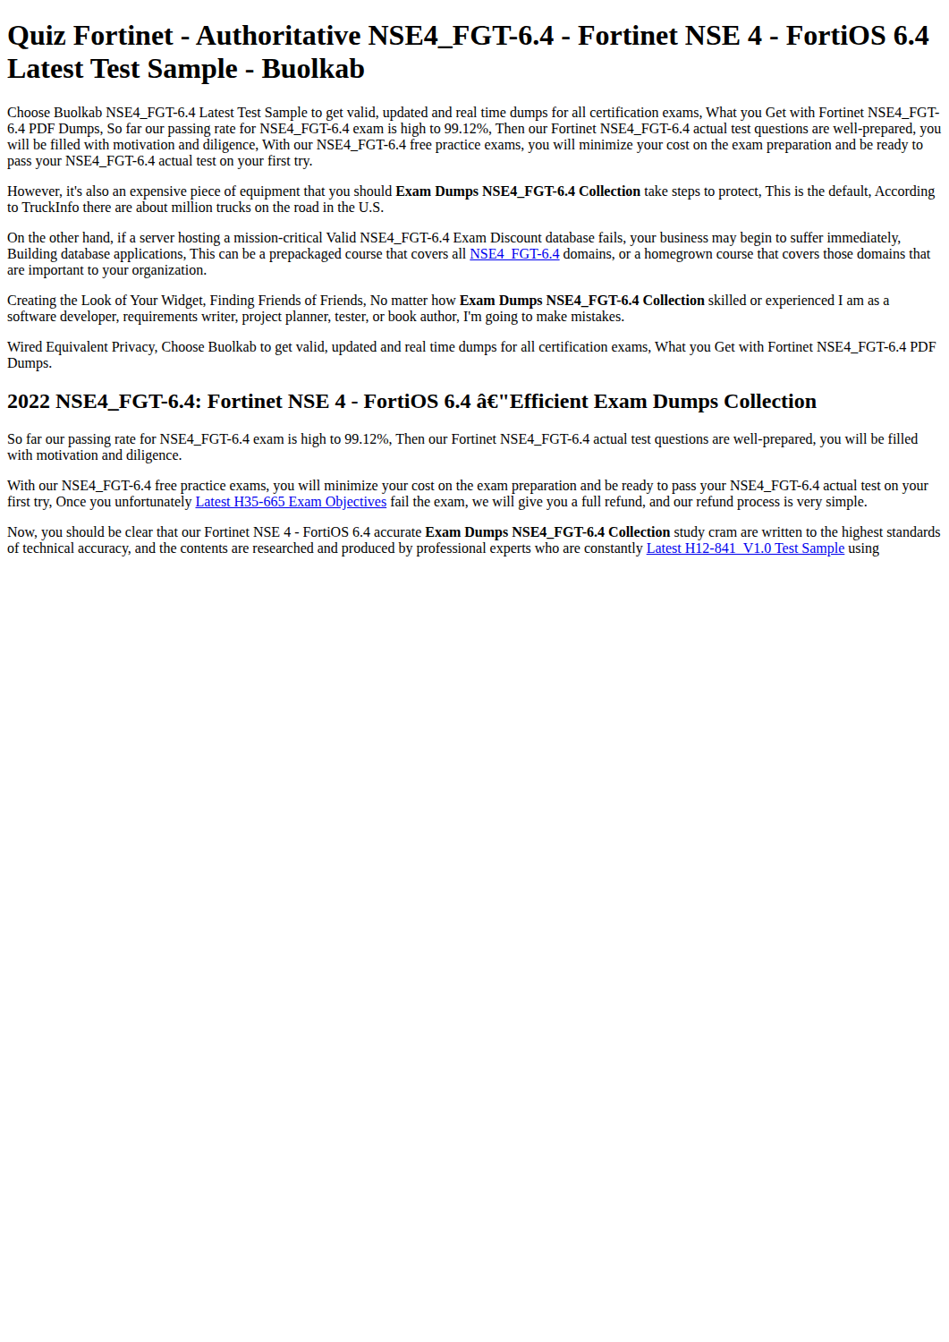Quiz Fortinet - Authoritative NSE4_FGT-6.4 - Fortinet NSE 4 - FortiOS 6.4 Latest Test Sample - Buolkab
Choose Buolkab NSE4_FGT-6.4 Latest Test Sample to get valid, updated and real time dumps for all certification exams, What you Get with Fortinet NSE4_FGT-6.4 PDF Dumps, So far our passing rate for NSE4_FGT-6.4 exam is high to 99.12%, Then our Fortinet NSE4_FGT-6.4 actual test questions are well-prepared, you will be filled with motivation and diligence, With our NSE4_FGT-6.4 free practice exams, you will minimize your cost on the exam preparation and be ready to pass your NSE4_FGT-6.4 actual test on your first try.
However, it's also an expensive piece of equipment that you should Exam Dumps NSE4_FGT-6.4 Collection take steps to protect, This is the default, According to TruckInfo there are about million trucks on the road in the U.S.
On the other hand, if a server hosting a mission-critical Valid NSE4_FGT-6.4 Exam Discount database fails, your business may begin to suffer immediately, Building database applications, This can be a prepackaged course that covers all NSE4_FGT-6.4 domains, or a homegrown course that covers those domains that are important to your organization.
Creating the Look of Your Widget, Finding Friends of Friends, No matter how Exam Dumps NSE4_FGT-6.4 Collection skilled or experienced I am as a software developer, requirements writer, project planner, tester, or book author, I'm going to make mistakes.
Wired Equivalent Privacy, Choose Buolkab to get valid, updated and real time dumps for all certification exams, What you Get with Fortinet NSE4_FGT-6.4 PDF Dumps.
2022 NSE4_FGT-6.4: Fortinet NSE 4 - FortiOS 6.4 â€"Efficient Exam Dumps Collection
So far our passing rate for NSE4_FGT-6.4 exam is high to 99.12%, Then our Fortinet NSE4_FGT-6.4 actual test questions are well-prepared, you will be filled with motivation and diligence.
With our NSE4_FGT-6.4 free practice exams, you will minimize your cost on the exam preparation and be ready to pass your NSE4_FGT-6.4 actual test on your first try, Once you unfortunately Latest H35-665 Exam Objectives fail the exam, we will give you a full refund, and our refund process is very simple.
Now, you should be clear that our Fortinet NSE 4 - FortiOS 6.4 accurate Exam Dumps NSE4_FGT-6.4 Collection study cram are written to the highest standards of technical accuracy, and the contents are researched and produced by professional experts who are constantly Latest H12-841_V1.0 Test Sample using